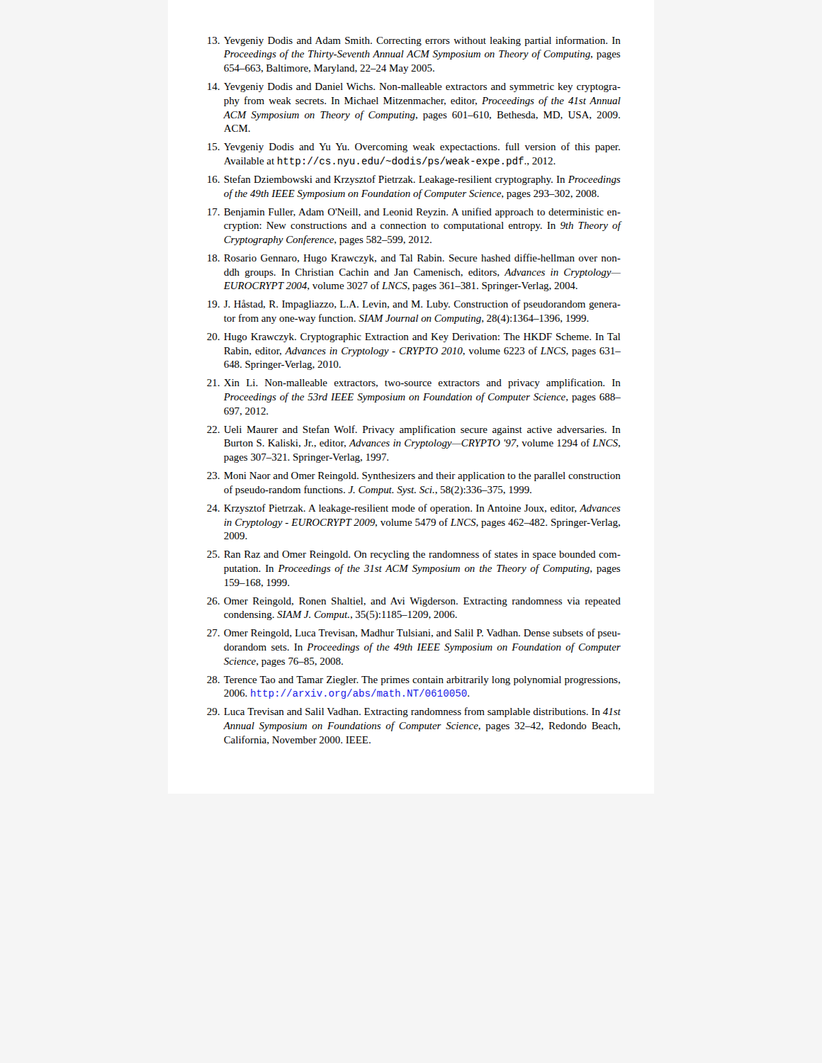13. Yevgeniy Dodis and Adam Smith. Correcting errors without leaking partial information. In Proceedings of the Thirty-Seventh Annual ACM Symposium on Theory of Computing, pages 654–663, Baltimore, Maryland, 22–24 May 2005.
14. Yevgeniy Dodis and Daniel Wichs. Non-malleable extractors and symmetric key cryptography from weak secrets. In Michael Mitzenmacher, editor, Proceedings of the 41st Annual ACM Symposium on Theory of Computing, pages 601–610, Bethesda, MD, USA, 2009. ACM.
15. Yevgeniy Dodis and Yu Yu. Overcoming weak expectactions. full version of this paper. Available at http://cs.nyu.edu/~dodis/ps/weak-expe.pdf., 2012.
16. Stefan Dziembowski and Krzysztof Pietrzak. Leakage-resilient cryptography. In Proceedings of the 49th IEEE Symposium on Foundation of Computer Science, pages 293–302, 2008.
17. Benjamin Fuller, Adam O'Neill, and Leonid Reyzin. A unified approach to deterministic encryption: New constructions and a connection to computational entropy. In 9th Theory of Cryptography Conference, pages 582–599, 2012.
18. Rosario Gennaro, Hugo Krawczyk, and Tal Rabin. Secure hashed diffie-hellman over non-ddh groups. In Christian Cachin and Jan Camenisch, editors, Advances in Cryptology—EUROCRYPT 2004, volume 3027 of LNCS, pages 361–381. Springer-Verlag, 2004.
19. J. Håstad, R. Impagliazzo, L.A. Levin, and M. Luby. Construction of pseudorandom generator from any one-way function. SIAM Journal on Computing, 28(4):1364–1396, 1999.
20. Hugo Krawczyk. Cryptographic Extraction and Key Derivation: The HKDF Scheme. In Tal Rabin, editor, Advances in Cryptology - CRYPTO 2010, volume 6223 of LNCS, pages 631–648. Springer-Verlag, 2010.
21. Xin Li. Non-malleable extractors, two-source extractors and privacy amplification. In Proceedings of the 53rd IEEE Symposium on Foundation of Computer Science, pages 688–697, 2012.
22. Ueli Maurer and Stefan Wolf. Privacy amplification secure against active adversaries. In Burton S. Kaliski, Jr., editor, Advances in Cryptology—CRYPTO '97, volume 1294 of LNCS, pages 307–321. Springer-Verlag, 1997.
23. Moni Naor and Omer Reingold. Synthesizers and their application to the parallel construction of pseudo-random functions. J. Comput. Syst. Sci., 58(2):336–375, 1999.
24. Krzysztof Pietrzak. A leakage-resilient mode of operation. In Antoine Joux, editor, Advances in Cryptology - EUROCRYPT 2009, volume 5479 of LNCS, pages 462–482. Springer-Verlag, 2009.
25. Ran Raz and Omer Reingold. On recycling the randomness of states in space bounded computation. In Proceedings of the 31st ACM Symposium on the Theory of Computing, pages 159–168, 1999.
26. Omer Reingold, Ronen Shaltiel, and Avi Wigderson. Extracting randomness via repeated condensing. SIAM J. Comput., 35(5):1185–1209, 2006.
27. Omer Reingold, Luca Trevisan, Madhur Tulsiani, and Salil P. Vadhan. Dense subsets of pseudorandom sets. In Proceedings of the 49th IEEE Symposium on Foundation of Computer Science, pages 76–85, 2008.
28. Terence Tao and Tamar Ziegler. The primes contain arbitrarily long polynomial progressions, 2006. http://arxiv.org/abs/math.NT/0610050.
29. Luca Trevisan and Salil Vadhan. Extracting randomness from samplable distributions. In 41st Annual Symposium on Foundations of Computer Science, pages 32–42, Redondo Beach, California, November 2000. IEEE.